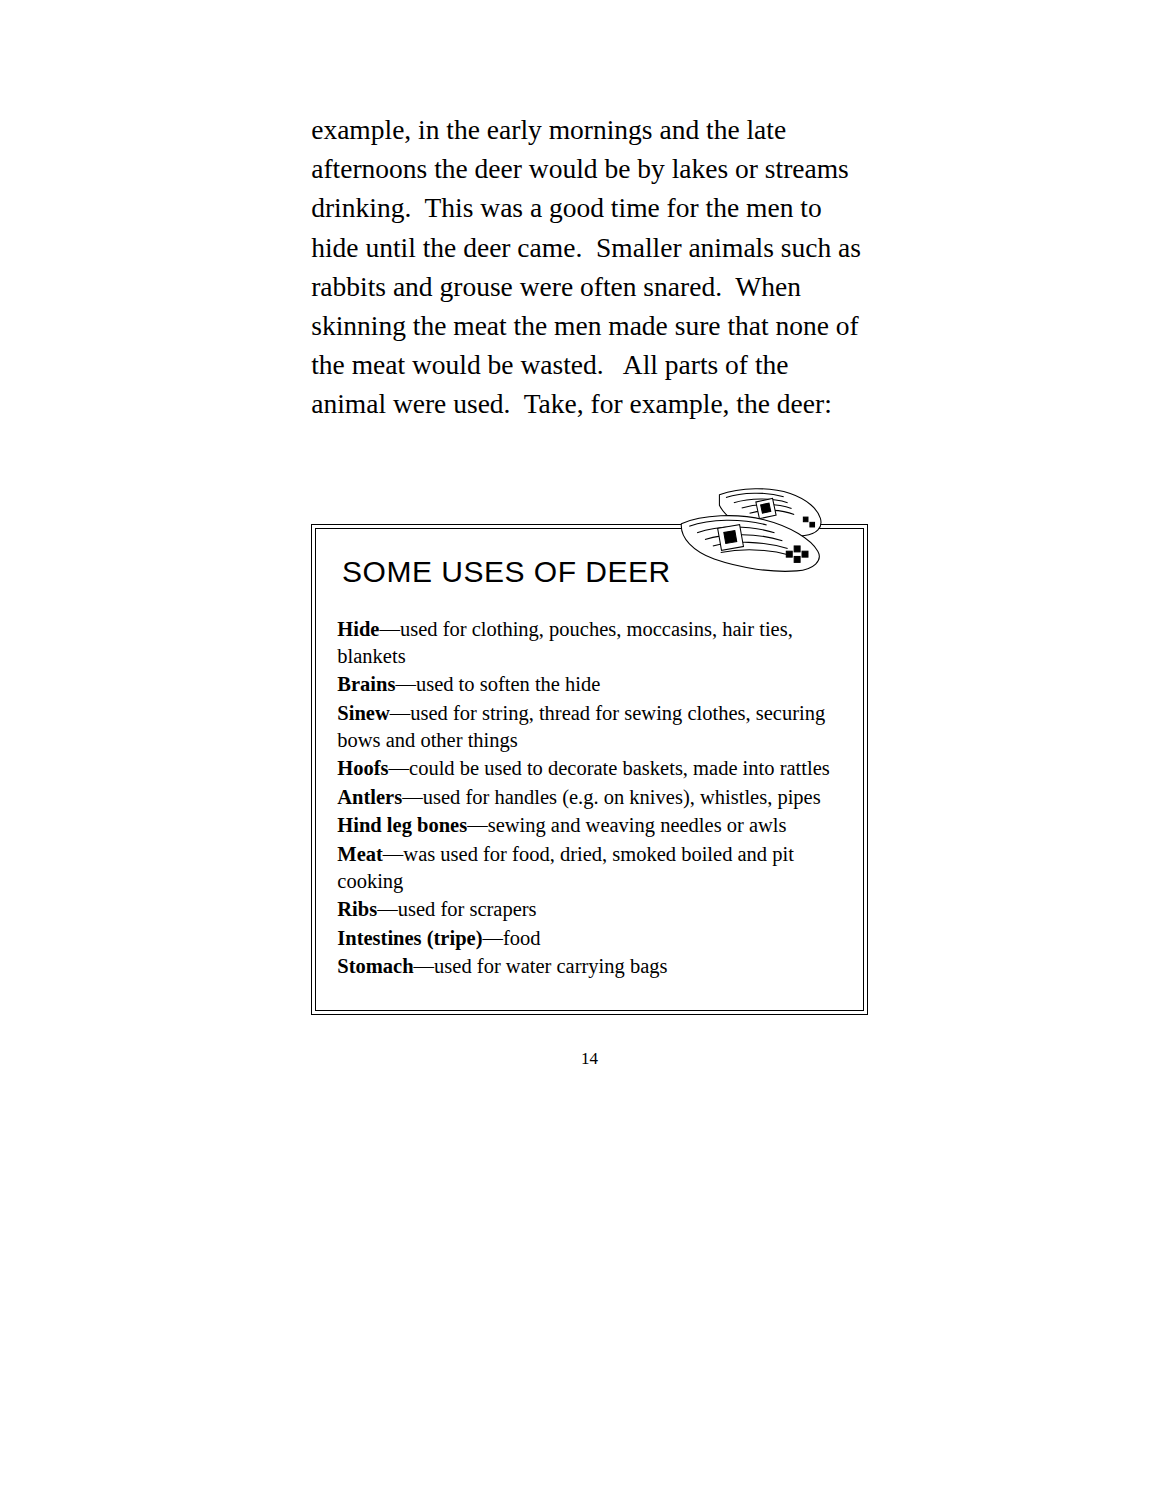example, in the early mornings and the late afternoons the deer would be by lakes or streams drinking. This was a good time for the men to hide until the deer came. Smaller animals such as rabbits and grouse were often snared. When skinning the meat the men made sure that none of the meat would be wasted. All parts of the animal were used. Take, for example, the deer:
Some Uses of Deer
Hide—used for clothing, pouches, moccasins, hair ties, blankets
Brains—used to soften the hide
Sinew—used for string, thread for sewing clothes, securing bows and other things
Hoofs—could be used to decorate baskets, made into rattles
Antlers—used for handles (e.g. on knives), whistles, pipes
Hind leg bones—sewing and weaving needles or awls
Meat—was used for food, dried, smoked boiled and pit cooking
Ribs—used for scrapers
Intestines (tripe)—food
Stomach—used for water carrying bags
14